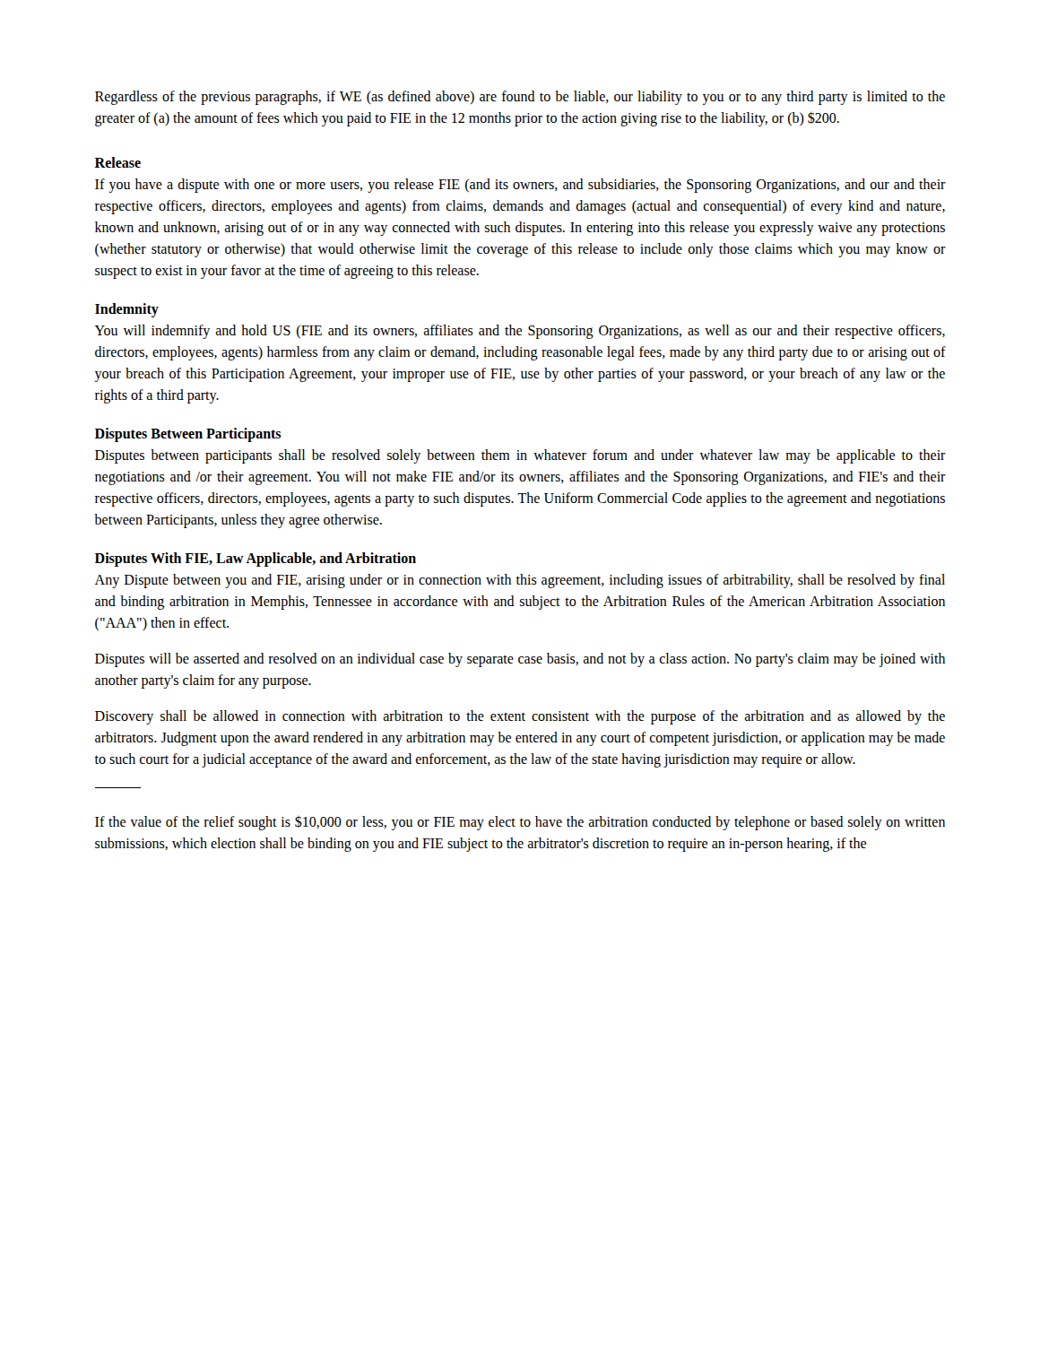Regardless of the previous paragraphs, if WE (as defined above) are found to be liable, our liability to you or to any third party is limited to the greater of (a) the amount of fees which you paid to FIE in the 12 months prior to the action giving rise to the liability, or (b) $200.
Release
If you have a dispute with one or more users, you release FIE (and its owners, and subsidiaries, the Sponsoring Organizations, and our and their respective officers, directors, employees and agents) from claims, demands and damages (actual and consequential) of every kind and nature, known and unknown, arising out of or in any way connected with such disputes. In entering into this release you expressly waive any protections (whether statutory or otherwise) that would otherwise limit the coverage of this release to include only those claims which you may know or suspect to exist in your favor at the time of agreeing to this release.
Indemnity
You will indemnify and hold US (FIE and its owners, affiliates and the Sponsoring Organizations, as well as our and their respective officers, directors, employees, agents) harmless from any claim or demand, including reasonable legal fees, made by any third party due to or arising out of your breach of this Participation Agreement, your improper use of FIE, use by other parties of your password, or your breach of any law or the rights of a third party.
Disputes Between Participants
Disputes between participants shall be resolved solely between them in whatever forum and under whatever law may be applicable to their negotiations and /or their agreement. You will not make FIE and/or its owners, affiliates and the Sponsoring Organizations, and FIE's and their respective officers, directors, employees, agents a party to such disputes. The Uniform Commercial Code applies to the agreement and negotiations between Participants, unless they agree otherwise.
Disputes With FIE, Law Applicable, and Arbitration
Any Dispute between you and FIE, arising under or in connection with this agreement, including issues of arbitrability, shall be resolved by final and binding arbitration in Memphis, Tennessee in accordance with and subject to the Arbitration Rules of the American Arbitration Association ("AAA") then in effect.
Disputes will be asserted and resolved on an individual case by separate case basis, and not by a class action. No party's claim may be joined with another party's claim for any purpose.
Discovery shall be allowed in connection with arbitration to the extent consistent with the purpose of the arbitration and as allowed by the arbitrators. Judgment upon the award rendered in any arbitration may be entered in any court of competent jurisdiction, or application may be made to such court for a judicial acceptance of the award and enforcement, as the law of the state having jurisdiction may require or allow.
If the value of the relief sought is $10,000 or less, you or FIE may elect to have the arbitration conducted by telephone or based solely on written submissions, which election shall be binding on you and FIE subject to the arbitrator's discretion to require an in-person hearing, if the